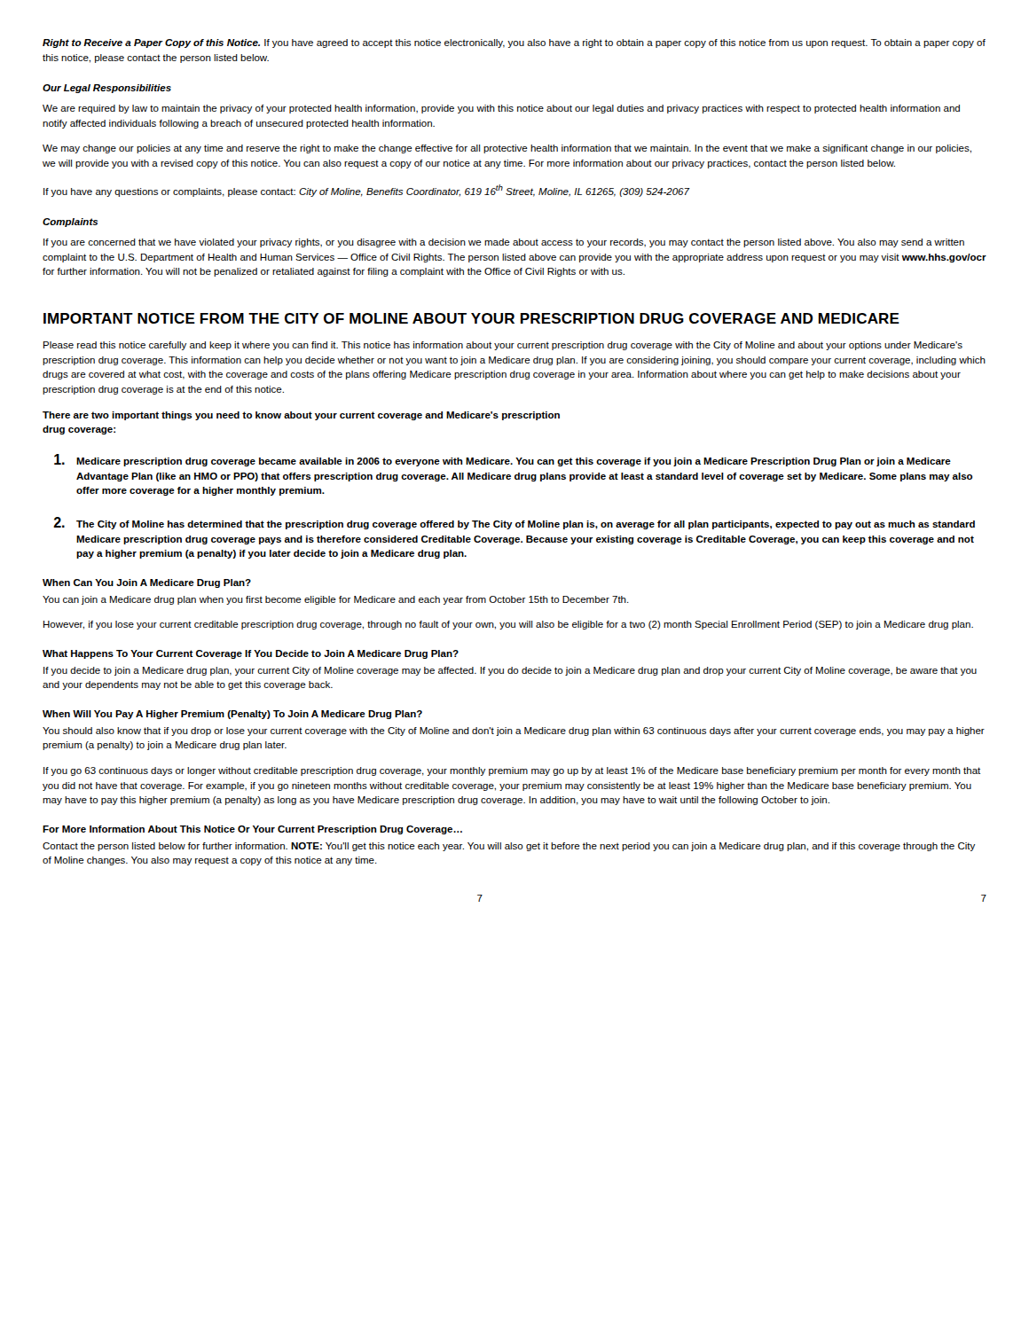Right to Receive a Paper Copy of this Notice. If you have agreed to accept this notice electronically, you also have a right to obtain a paper copy of this notice from us upon request. To obtain a paper copy of this notice, please contact the person listed below.
Our Legal Responsibilities
We are required by law to maintain the privacy of your protected health information, provide you with this notice about our legal duties and privacy practices with respect to protected health information and notify affected individuals following a breach of unsecured protected health information.
We may change our policies at any time and reserve the right to make the change effective for all protective health information that we maintain. In the event that we make a significant change in our policies, we will provide you with a revised copy of this notice. You can also request a copy of our notice at any time. For more information about our privacy practices, contact the person listed below.
If you have any questions or complaints, please contact: City of Moline, Benefits Coordinator, 619 16th Street, Moline, IL 61265, (309) 524-2067
Complaints
If you are concerned that we have violated your privacy rights, or you disagree with a decision we made about access to your records, you may contact the person listed above. You also may send a written complaint to the U.S. Department of Health and Human Services — Office of Civil Rights. The person listed above can provide you with the appropriate address upon request or you may visit www.hhs.gov/ocr for further information. You will not be penalized or retaliated against for filing a complaint with the Office of Civil Rights or with us.
IMPORTANT NOTICE FROM THE CITY OF MOLINE ABOUT YOUR PRESCRIPTION DRUG COVERAGE AND MEDICARE
Please read this notice carefully and keep it where you can find it. This notice has information about your current prescription drug coverage with the City of Moline and about your options under Medicare's prescription drug coverage. This information can help you decide whether or not you want to join a Medicare drug plan. If you are considering joining, you should compare your current coverage, including which drugs are covered at what cost, with the coverage and costs of the plans offering Medicare prescription drug coverage in your area. Information about where you can get help to make decisions about your prescription drug coverage is at the end of this notice.
There are two important things you need to know about your current coverage and Medicare's prescription
drug coverage:
Medicare prescription drug coverage became available in 2006 to everyone with Medicare. You can get this coverage if you join a Medicare Prescription Drug Plan or join a Medicare Advantage Plan (like an HMO or PPO) that offers prescription drug coverage. All Medicare drug plans provide at least a standard level of coverage set by Medicare. Some plans may also offer more coverage for a higher monthly premium.
The City of Moline has determined that the prescription drug coverage offered by The City of Moline plan is, on average for all plan participants, expected to pay out as much as standard Medicare prescription drug coverage pays and is therefore considered Creditable Coverage. Because your existing coverage is Creditable Coverage, you can keep this coverage and not pay a higher premium (a penalty) if you later decide to join a Medicare drug plan.
When Can You Join A Medicare Drug Plan?
You can join a Medicare drug plan when you first become eligible for Medicare and each year from October 15th to December 7th.
However, if you lose your current creditable prescription drug coverage, through no fault of your own, you will also be eligible for a two (2) month Special Enrollment Period (SEP) to join a Medicare drug plan.
What Happens To Your Current Coverage If You Decide to Join A Medicare Drug Plan?
If you decide to join a Medicare drug plan, your current City of Moline coverage may be affected. If you do decide to join a Medicare drug plan and drop your current City of Moline coverage, be aware that you and your dependents may not be able to get this coverage back.
When Will You Pay A Higher Premium (Penalty) To Join A Medicare Drug Plan?
You should also know that if you drop or lose your current coverage with the City of Moline and don't join a Medicare drug plan within 63 continuous days after your current coverage ends, you may pay a higher premium (a penalty) to join a Medicare drug plan later.
If you go 63 continuous days or longer without creditable prescription drug coverage, your monthly premium may go up by at least 1% of the Medicare base beneficiary premium per month for every month that you did not have that coverage. For example, if you go nineteen months without creditable coverage, your premium may consistently be at least 19% higher than the Medicare base beneficiary premium. You may have to pay this higher premium (a penalty) as long as you have Medicare prescription drug coverage. In addition, you may have to wait until the following October to join.
For More Information About This Notice Or Your Current Prescription Drug Coverage…
Contact the person listed below for further information. NOTE: You'll get this notice each year. You will also get it before the next period you can join a Medicare drug plan, and if this coverage through the City of Moline changes. You also may request a copy of this notice at any time.
7
7